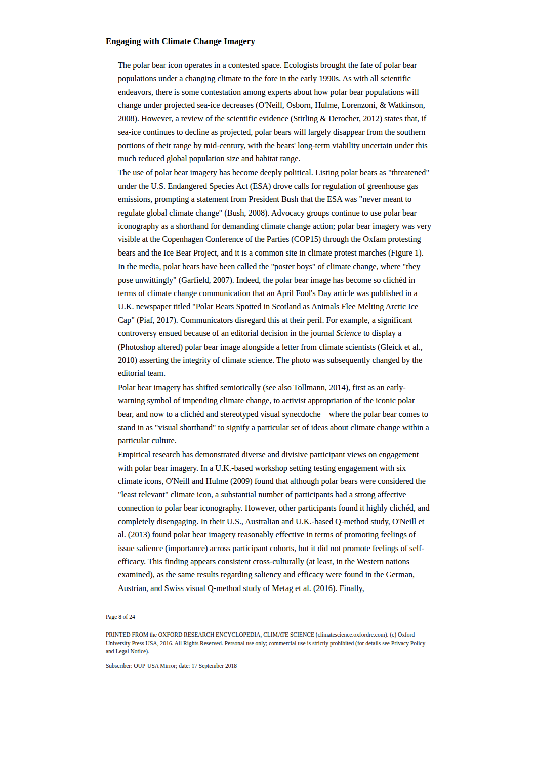Engaging with Climate Change Imagery
The polar bear icon operates in a contested space. Ecologists brought the fate of polar bear populations under a changing climate to the fore in the early 1990s. As with all scientific endeavors, there is some contestation among experts about how polar bear populations will change under projected sea-ice decreases (O'Neill, Osborn, Hulme, Lorenzoni, & Watkinson, 2008). However, a review of the scientific evidence (Stirling & Derocher, 2012) states that, if sea-ice continues to decline as projected, polar bears will largely disappear from the southern portions of their range by mid-century, with the bears' long-term viability uncertain under this much reduced global population size and habitat range.
The use of polar bear imagery has become deeply political. Listing polar bears as "threatened" under the U.S. Endangered Species Act (ESA) drove calls for regulation of greenhouse gas emissions, prompting a statement from President Bush that the ESA was "never meant to regulate global climate change" (Bush, 2008). Advocacy groups continue to use polar bear iconography as a shorthand for demanding climate change action; polar bear imagery was very visible at the Copenhagen Conference of the Parties (COP15) through the Oxfam protesting bears and the Ice Bear Project, and it is a common site in climate protest marches (Figure 1).
In the media, polar bears have been called the "poster boys" of climate change, where "they pose unwittingly" (Garfield, 2007). Indeed, the polar bear image has become so clichéd in terms of climate change communication that an April Fool's Day article was published in a U.K. newspaper titled "Polar Bears Spotted in Scotland as Animals Flee Melting Arctic Ice Cap" (Piaf, 2017). Communicators disregard this at their peril. For example, a significant controversy ensued because of an editorial decision in the journal Science to display a (Photoshop altered) polar bear image alongside a letter from climate scientists (Gleick et al., 2010) asserting the integrity of climate science. The photo was subsequently changed by the editorial team.
Polar bear imagery has shifted semiotically (see also Tollmann, 2014), first as an early-warning symbol of impending climate change, to activist appropriation of the iconic polar bear, and now to a clichéd and stereotyped visual synecdoche—where the polar bear comes to stand in as "visual shorthand" to signify a particular set of ideas about climate change within a particular culture.
Empirical research has demonstrated diverse and divisive participant views on engagement with polar bear imagery. In a U.K.-based workshop setting testing engagement with six climate icons, O'Neill and Hulme (2009) found that although polar bears were considered the "least relevant" climate icon, a substantial number of participants had a strong affective connection to polar bear iconography. However, other participants found it highly clichéd, and completely disengaging. In their U.S., Australian and U.K.-based Q-method study, O'Neill et al. (2013) found polar bear imagery reasonably effective in terms of promoting feelings of issue salience (importance) across participant cohorts, but it did not promote feelings of self-efficacy. This finding appears consistent cross-culturally (at least, in the Western nations examined), as the same results regarding saliency and efficacy were found in the German, Austrian, and Swiss visual Q-method study of Metag et al. (2016). Finally,
Page 8 of 24
PRINTED FROM the OXFORD RESEARCH ENCYCLOPEDIA, CLIMATE SCIENCE (climatescience.oxfordre.com). (c) Oxford University Press USA, 2016. All Rights Reserved. Personal use only; commercial use is strictly prohibited (for details see Privacy Policy and Legal Notice).
Subscriber: OUP-USA Mirror; date: 17 September 2018